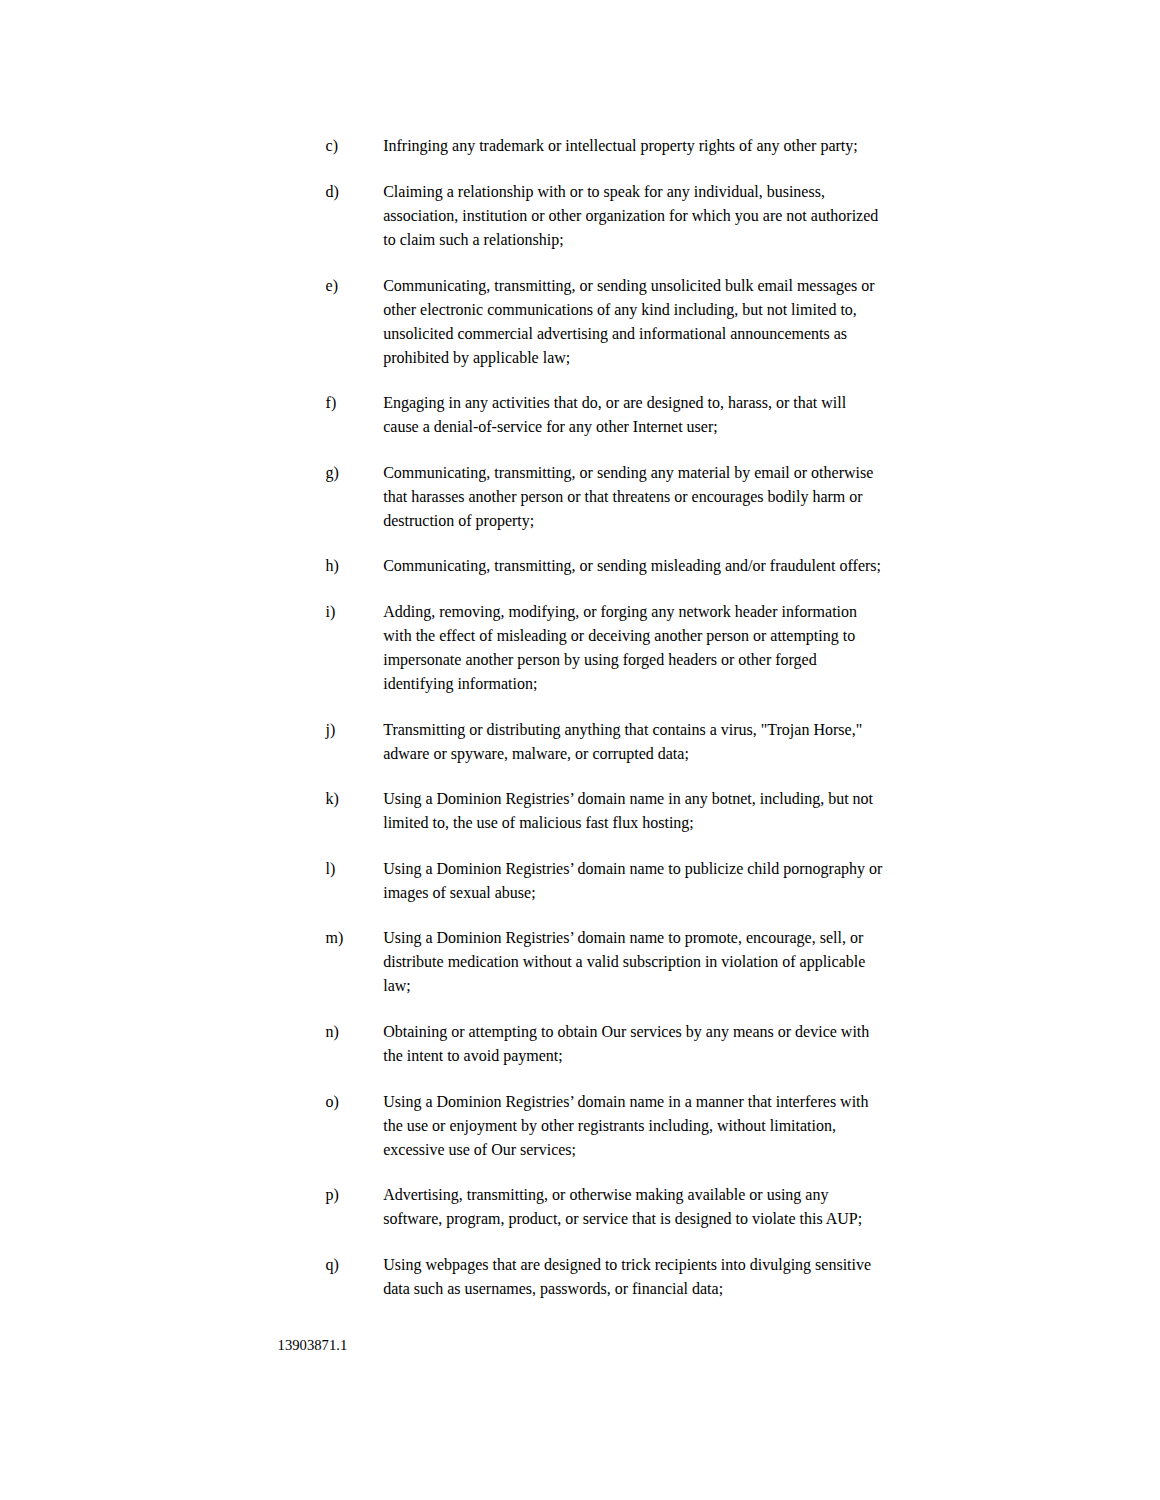c) Infringing any trademark or intellectual property rights of any other party;
d) Claiming a relationship with or to speak for any individual, business, association, institution or other organization for which you are not authorized to claim such a relationship;
e) Communicating, transmitting, or sending unsolicited bulk email messages or other electronic communications of any kind including, but not limited to, unsolicited commercial advertising and informational announcements as prohibited by applicable law;
f) Engaging in any activities that do, or are designed to, harass, or that will cause a denial-of-service for any other Internet user;
g) Communicating, transmitting, or sending any material by email or otherwise that harasses another person or that threatens or encourages bodily harm or destruction of property;
h) Communicating, transmitting, or sending misleading and/or fraudulent offers;
i) Adding, removing, modifying, or forging any network header information with the effect of misleading or deceiving another person or attempting to impersonate another person by using forged headers or other forged identifying information;
j) Transmitting or distributing anything that contains a virus, "Trojan Horse," adware or spyware, malware, or corrupted data;
k) Using a Dominion Registries’ domain name in any botnet, including, but not limited to, the use of malicious fast flux hosting;
l) Using a Dominion Registries’ domain name to publicize child pornography or images of sexual abuse;
m) Using a Dominion Registries’ domain name to promote, encourage, sell, or distribute medication without a valid subscription in violation of applicable law;
n) Obtaining or attempting to obtain Our services by any means or device with the intent to avoid payment;
o) Using a Dominion Registries’ domain name in a manner that interferes with the use or enjoyment by other registrants including, without limitation, excessive use of Our services;
p) Advertising, transmitting, or otherwise making available or using any software, program, product, or service that is designed to violate this AUP;
q) Using webpages that are designed to trick recipients into divulging sensitive data such as usernames, passwords, or financial data;
13903871.1